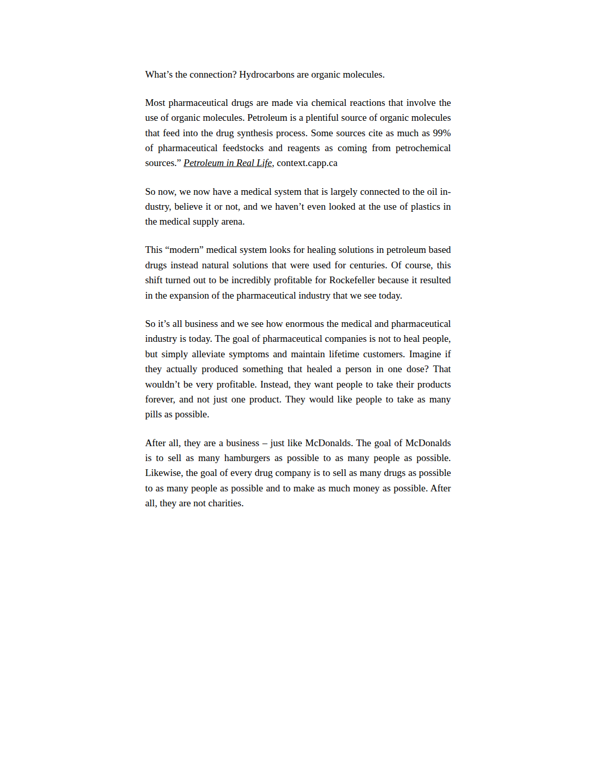What’s the connection? Hydrocarbons are organic molecules.
Most pharmaceutical drugs are made via chemical reactions that involve the use of organic molecules. Petroleum is a plentiful source of organic molecules that feed into the drug synthesis process. Some sources cite as much as 99% of pharmaceutical feedstocks and reagents as coming from petrochemical sources.” Petroleum in Real Life, context.capp.ca
So now, we now have a medical system that is largely connected to the oil industry, believe it or not, and we haven’t even looked at the use of plastics in the medical supply arena.
This “modern” medical system looks for healing solutions in petroleum based drugs instead natural solutions that were used for centuries. Of course, this shift turned out to be incredibly profitable for Rockefeller because it resulted in the expansion of the pharmaceutical industry that we see today.
So it’s all business and we see how enormous the medical and pharmaceutical industry is today. The goal of pharmaceutical companies is not to heal people, but simply alleviate symptoms and maintain lifetime customers. Imagine if they actually produced something that healed a person in one dose? That wouldn’t be very profitable. Instead, they want people to take their products forever, and not just one product. They would like people to take as many pills as possible.
After all, they are a business – just like McDonalds. The goal of McDonalds is to sell as many hamburgers as possible to as many people as possible. Likewise, the goal of every drug company is to sell as many drugs as possible to as many people as possible and to make as much money as possible. After all, they are not charities.